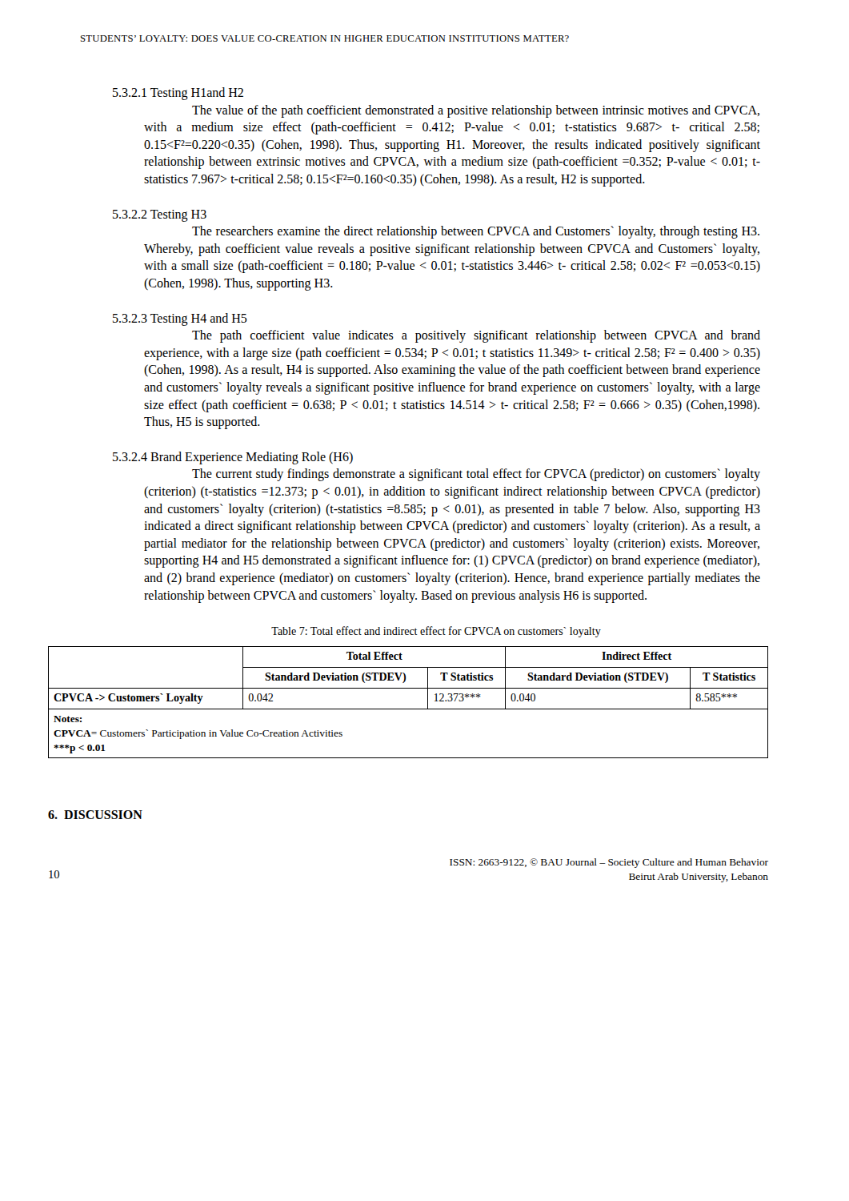STUDENTS’ LOYALTY: DOES VALUE CO-CREATION IN HIGHER EDUCATION INSTITUTIONS MATTER?
5.3.2.1 Testing H1and H2
The value of the path coefficient demonstrated a positive relationship between intrinsic motives and CPVCA, with a medium size effect (path-coefficient = 0.412; P-value < 0.01; t-statistics 9.687> t- critical 2.58; 0.15<F²=0.220<0.35) (Cohen, 1998). Thus, supporting H1. Moreover, the results indicated positively significant relationship between extrinsic motives and CPVCA, with a medium size (path-coefficient =0.352; P-value < 0.01; t-statistics 7.967> t-critical 2.58; 0.15<F²=0.160<0.35) (Cohen, 1998). As a result, H2 is supported.
5.3.2.2 Testing H3
The researchers examine the direct relationship between CPVCA and Customers` loyalty, through testing H3. Whereby, path coefficient value reveals a positive significant relationship between CPVCA and Customers` loyalty, with a small size (path-coefficient = 0.180; P-value < 0.01; t-statistics 3.446> t- critical 2.58; 0.02< F² =0.053<0.15) (Cohen, 1998). Thus, supporting H3.
5.3.2.3 Testing H4 and H5
The path coefficient value indicates a positively significant relationship between CPVCA and brand experience, with a large size (path coefficient = 0.534; P < 0.01; t statistics 11.349> t- critical 2.58; F² = 0.400 > 0.35) (Cohen, 1998). As a result, H4 is supported. Also examining the value of the path coefficient between brand experience and customers` loyalty reveals a significant positive influence for brand experience on customers` loyalty, with a large size effect (path coefficient = 0.638; P < 0.01; t statistics 14.514 > t- critical 2.58; F² = 0.666 > 0.35) (Cohen,1998). Thus, H5 is supported.
5.3.2.4 Brand Experience Mediating Role (H6)
The current study findings demonstrate a significant total effect for CPVCA (predictor) on customers` loyalty (criterion) (t-statistics =12.373; p < 0.01), in addition to significant indirect relationship between CPVCA (predictor) and customers` loyalty (criterion) (t-statistics =8.585; p < 0.01), as presented in table 7 below. Also, supporting H3 indicated a direct significant relationship between CPVCA (predictor) and customers` loyalty (criterion). As a result, a partial mediator for the relationship between CPVCA (predictor) and customers` loyalty (criterion) exists. Moreover, supporting H4 and H5 demonstrated a significant influence for: (1) CPVCA (predictor) on brand experience (mediator), and (2) brand experience (mediator) on customers` loyalty (criterion). Hence, brand experience partially mediates the relationship between CPVCA and customers` loyalty. Based on previous analysis H6 is supported.
Table 7: Total effect and indirect effect for CPVCA on customers` loyalty
| | Total Effect | Indirect Effect |
| --- | --- | --- |
| Standard Deviation (STDEV) | T Statistics | Standard Deviation (STDEV) | T Statistics |
| CPVCA -> Customers` Loyalty | 0.042 | 12.373*** | 0.040 | 8.585*** |
| Notes: CPVCA = Customers` Participation in Value Co-Creation Activities ***p < 0.01 |
6. DISCUSSION
10
ISSN: 2663-9122, © BAU Journal – Society Culture and Human Behavior
Beirut Arab University, Lebanon